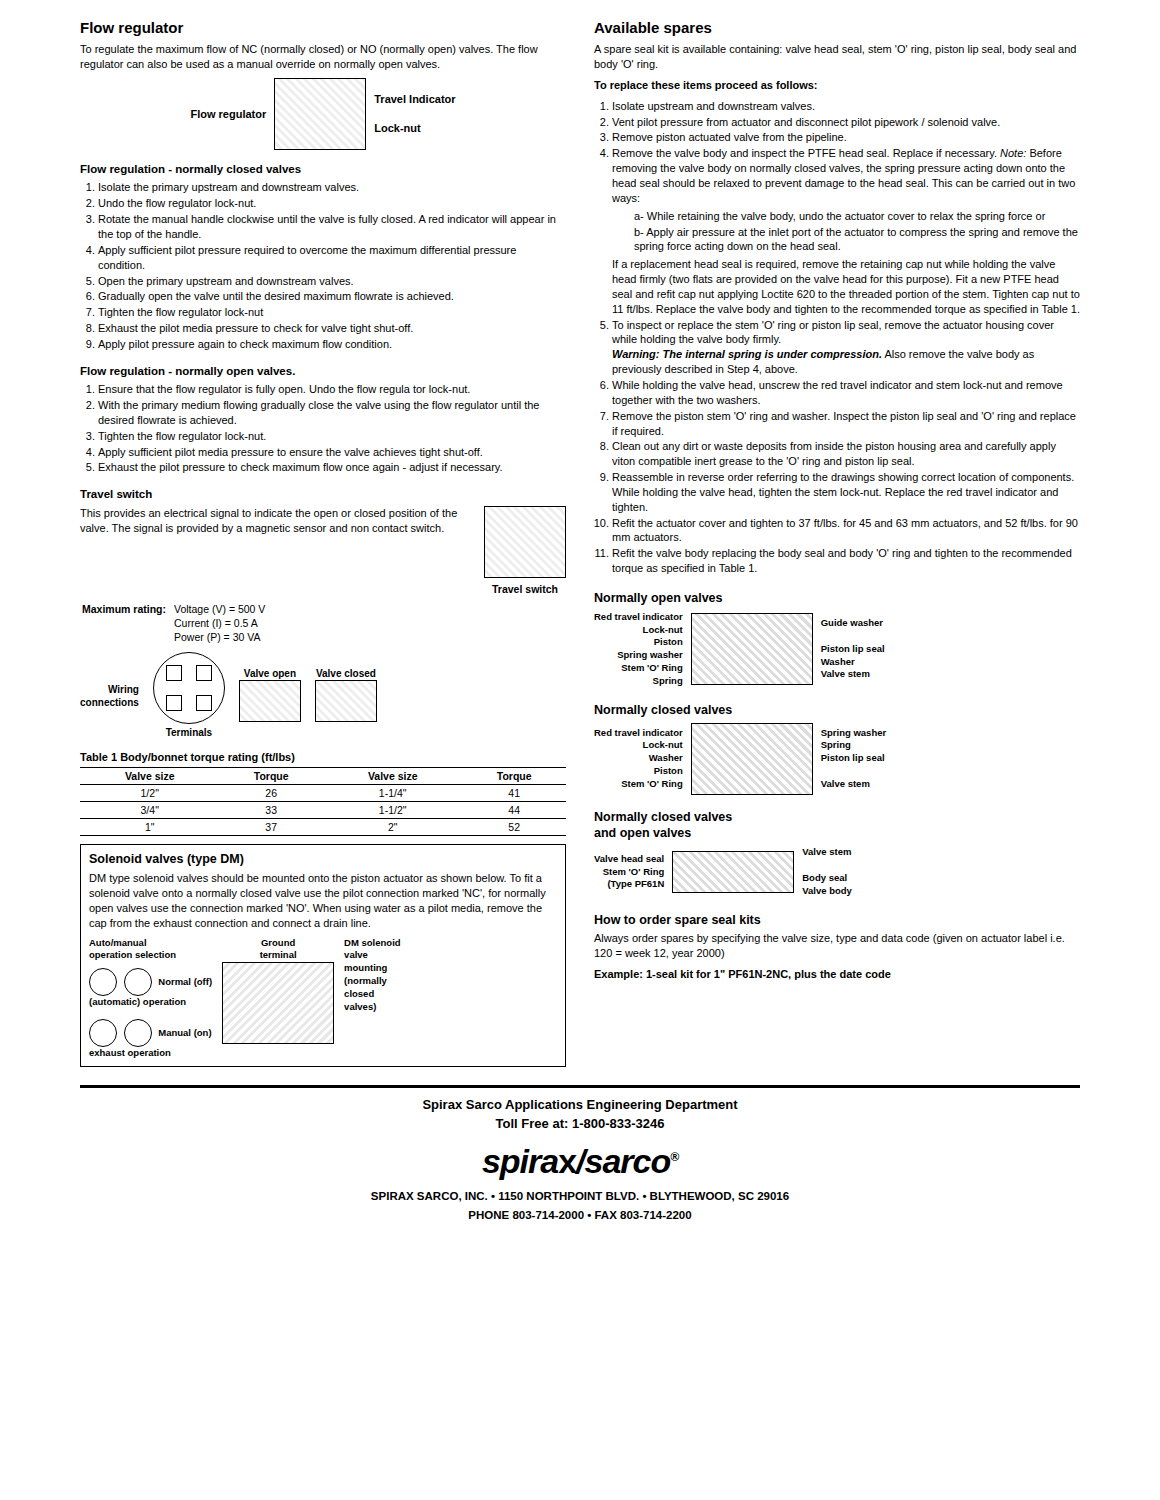Flow regulator
To regulate the maximum flow of NC (normally closed) or NO (normally open) valves. The flow regulator can also be used as a manual override on normally open valves.
Flow regulator
Travel Indicator
Lock-nut
Flow regulation - normally closed valves
Isolate the primary upstream and downstream valves.
Undo the flow regulator lock-nut.
Rotate the manual handle clockwise until the valve is fully closed. A red indicator will appear in the top of the handle.
Apply sufficient pilot pressure required to overcome the maximum differential pressure condition.
Open the primary upstream and downstream valves.
Gradually open the valve until the desired maximum flowrate is achieved.
Tighten the flow regulator lock-nut
Exhaust the pilot media pressure to check for valve tight shut-off.
Apply pilot pressure again to check maximum flow condition.
Flow regulation - normally open valves.
Ensure that the flow regulator is fully open. Undo the flow regula tor lock-nut.
With the primary medium flowing gradually close the valve using the flow regulator until the desired flowrate is achieved.
Tighten the flow regulator lock-nut.
Apply sufficient pilot media pressure to ensure the valve achieves tight shut-off.
Exhaust the pilot pressure to check maximum flow once again - adjust if necessary.
Travel switch
This provides an electrical signal to indicate the open or closed position of the valve. The signal is provided by a magnetic sensor and non contact switch.
Travel switch
| Maximum rating: | Voltage (V) = 500 V Current (I) = 0.5 A Power (P) = 30 VA |
Wiring
connections
Terminals
Valve open
Valve closed
Table 1 Body/bonnet torque rating (ft/lbs)
| Valve size | Torque | Valve size | Torque |
| --- | --- | --- | --- |
| 1/2" | 26 | 1-1/4" | 41 |
| 3/4" | 33 | 1-1/2" | 44 |
| 1" | 37 | 2" | 52 |
Solenoid valves (type DM)
DM type solenoid valves should be mounted onto the piston actuator as shown below. To fit a solenoid valve onto a normally closed valve use the pilot connection marked 'NC', for normally open valves use the connection marked 'NO'. When using water as a pilot media, remove the cap from the exhaust connection and connect a drain line.
Auto/manual
operation selection
Normal (off)
(automatic) operation
Manual (on)
exhaust operation
Ground
terminal
DM solenoid
valve
mounting
(normally
closed
valves)
Available spares
A spare seal kit is available containing: valve head seal, stem 'O' ring, piston lip seal, body seal and body 'O' ring.
To replace these items proceed as follows:
Isolate upstream and downstream valves.
Vent pilot pressure from actuator and disconnect pilot pipework / solenoid valve.
Remove piston actuated valve from the pipeline.
Remove the valve body and inspect the PTFE head seal. Replace if necessary. Note: Before removing the valve body on normally closed valves, the spring pressure acting down onto the head seal should be relaxed to prevent damage to the head seal. This can be carried out in two ways:
a- While retaining the valve body, undo the actuator cover to relax the spring force or
b- Apply air pressure at the inlet port of the actuator to compress the spring and remove the spring force acting down on the head seal.
If a replacement head seal is required, remove the retaining cap nut while holding the valve head firmly (two flats are provided on the valve head for this purpose). Fit a new PTFE head seal and refit cap nut applying Loctite 620 to the threaded portion of the stem. Tighten cap nut to 11 ft/lbs. Replace the valve body and tighten to the recommended torque as specified in Table 1.
To inspect or replace the stem 'O' ring or piston lip seal, remove the actuator housing cover while holding the valve body firmly.
Warning: The internal spring is under compression. Also remove the valve body as previously described in Step 4, above.
While holding the valve head, unscrew the red travel indicator and stem lock-nut and remove together with the two washers.
Remove the piston stem 'O' ring and washer. Inspect the piston lip seal and 'O' ring and replace if required.
Clean out any dirt or waste deposits from inside the piston housing area and carefully apply viton compatible inert grease to the 'O' ring and piston lip seal.
Reassemble in reverse order referring to the drawings showing correct location of components. While holding the valve head, tighten the stem lock-nut. Replace the red travel indicator and tighten.
Refit the actuator cover and tighten to 37 ft/lbs. for 45 and 63 mm actuators, and 52 ft/lbs. for 90 mm actuators.
Refit the valve body replacing the body seal and body 'O' ring and tighten to the recommended torque as specified in Table 1.
Normally open valves
Red travel indicator
Lock-nut
Piston
Spring washer
Stem 'O' Ring
Spring
Guide washer
Piston lip seal
Washer
Valve stem
Normally closed valves
Red travel indicator
Lock-nut
Washer
Piston
Stem 'O' Ring
Spring washer
Spring
Piston lip seal
Valve stem
Normally closed valves
and open valves
Valve head seal
Stem 'O' Ring
(Type PF61N
Valve stem
Body seal
Valve body
How to order spare seal kits
Always order spares by specifying the valve size, type and data code (given on actuator label i.e. 120 = week 12, year 2000)
Example: 1-seal kit for 1" PF61N-2NC, plus the date code
Spirax Sarco Applications Engineering Department
Toll Free at: 1-800-833-3246
spirax/sarco®
SPIRAX SARCO, INC. • 1150 NORTHPOINT BLVD. • BLYTHEWOOD, SC 29016
PHONE 803-714-2000 • FAX 803-714-2200